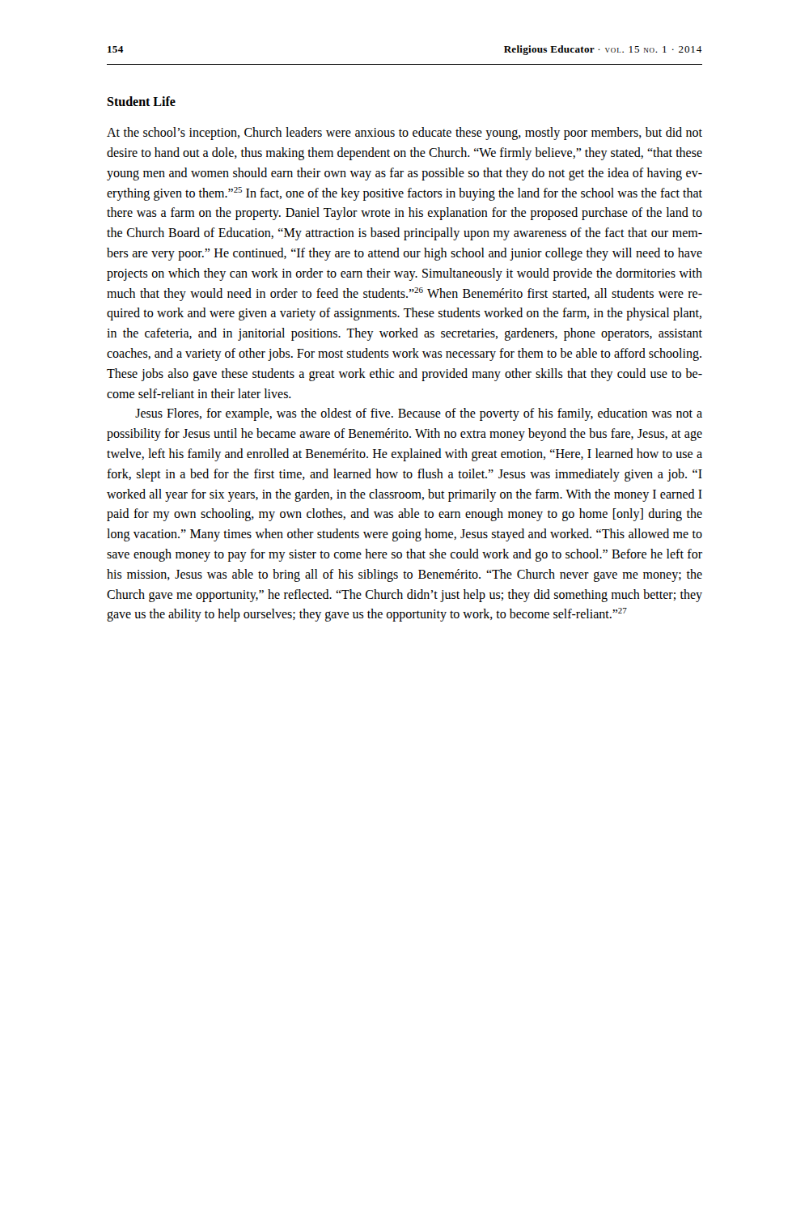154 Religious Educator · vol. 15 no. 1 · 2014
Student Life
At the school’s inception, Church leaders were anxious to educate these young, mostly poor members, but did not desire to hand out a dole, thus making them dependent on the Church. “We firmly believe,” they stated, “that these young men and women should earn their own way as far as possible so that they do not get the idea of having everything given to them.”25 In fact, one of the key positive factors in buying the land for the school was the fact that there was a farm on the property. Daniel Taylor wrote in his explanation for the proposed purchase of the land to the Church Board of Education, “My attraction is based principally upon my awareness of the fact that our members are very poor.” He continued, “If they are to attend our high school and junior college they will need to have projects on which they can work in order to earn their way. Simultaneously it would provide the dormitories with much that they would need in order to feed the students.”26 When Benemérito first started, all students were required to work and were given a variety of assignments. These students worked on the farm, in the physical plant, in the cafeteria, and in janitorial positions. They worked as secretaries, gardeners, phone operators, assistant coaches, and a variety of other jobs. For most students work was necessary for them to be able to afford schooling. These jobs also gave these students a great work ethic and provided many other skills that they could use to become self-reliant in their later lives.
Jesus Flores, for example, was the oldest of five. Because of the poverty of his family, education was not a possibility for Jesus until he became aware of Benemérito. With no extra money beyond the bus fare, Jesus, at age twelve, left his family and enrolled at Benemérito. He explained with great emotion, “Here, I learned how to use a fork, slept in a bed for the first time, and learned how to flush a toilet.” Jesus was immediately given a job. “I worked all year for six years, in the garden, in the classroom, but primarily on the farm. With the money I earned I paid for my own schooling, my own clothes, and was able to earn enough money to go home [only] during the long vacation.” Many times when other students were going home, Jesus stayed and worked. “This allowed me to save enough money to pay for my sister to come here so that she could work and go to school.” Before he left for his mission, Jesus was able to bring all of his siblings to Benemérito. “The Church never gave me money; the Church gave me opportunity,” he reflected. “The Church didn’t just help us; they did something much better; they gave us the ability to help ourselves; they gave us the opportunity to work, to become self-reliant.”27